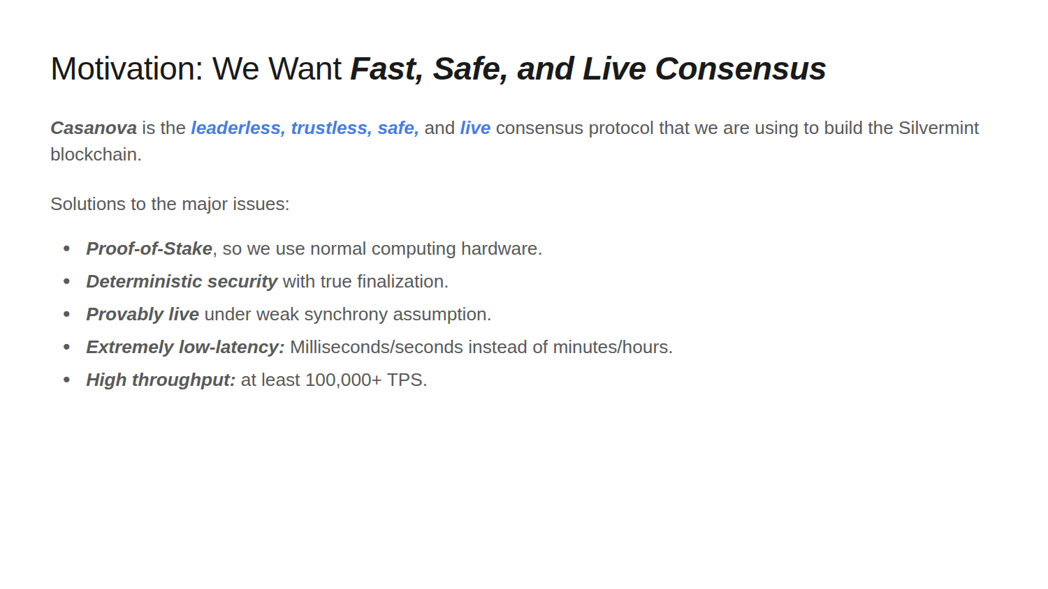Motivation: We Want Fast, Safe, and Live Consensus
Casanova is the leaderless, trustless, safe, and live consensus protocol that we are using to build the Silvermint blockchain.
Solutions to the major issues:
Proof-of-Stake, so we use normal computing hardware.
Deterministic security with true finalization.
Provably live under weak synchrony assumption.
Extremely low-latency: Milliseconds/seconds instead of minutes/hours.
High throughput: at least 100,000+ TPS.